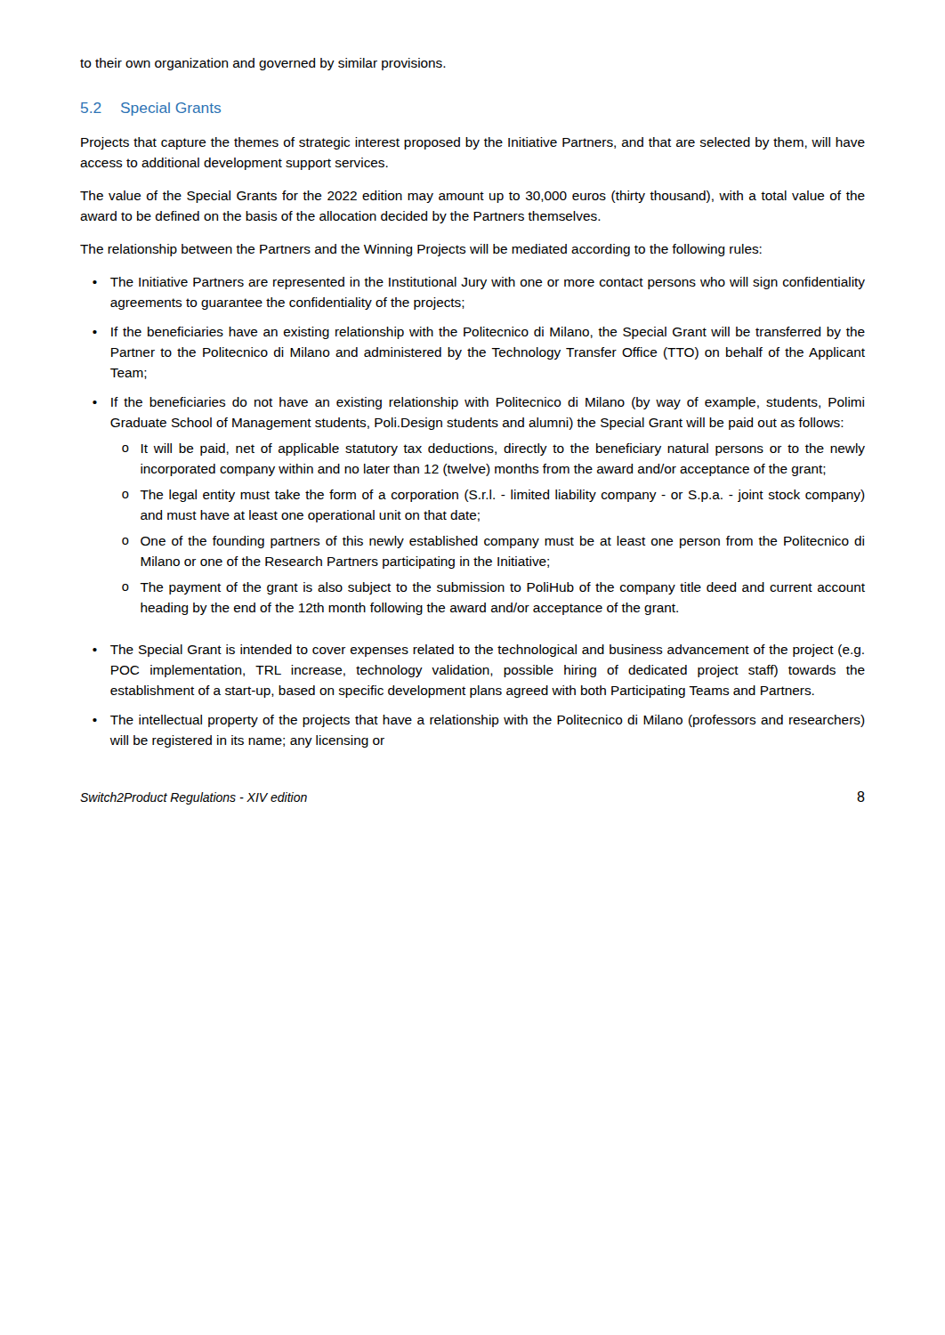to their own organization and governed by similar provisions.
5.2 Special Grants
Projects that capture the themes of strategic interest proposed by the Initiative Partners, and that are selected by them, will have access to additional development support services.
The value of the Special Grants for the 2022 edition may amount up to 30,000 euros (thirty thousand), with a total value of the award to be defined on the basis of the allocation decided by the Partners themselves.
The relationship between the Partners and the Winning Projects will be mediated according to the following rules:
The Initiative Partners are represented in the Institutional Jury with one or more contact persons who will sign confidentiality agreements to guarantee the confidentiality of the projects;
If the beneficiaries have an existing relationship with the Politecnico di Milano, the Special Grant will be transferred by the Partner to the Politecnico di Milano and administered by the Technology Transfer Office (TTO) on behalf of the Applicant Team;
If the beneficiaries do not have an existing relationship with Politecnico di Milano (by way of example, students, Polimi Graduate School of Management students, Poli.Design students and alumni) the Special Grant will be paid out as follows:
It will be paid, net of applicable statutory tax deductions, directly to the beneficiary natural persons or to the newly incorporated company within and no later than 12 (twelve) months from the award and/or acceptance of the grant;
The legal entity must take the form of a corporation (S.r.l. - limited liability company - or S.p.a. - joint stock company) and must have at least one operational unit on that date;
One of the founding partners of this newly established company must be at least one person from the Politecnico di Milano or one of the Research Partners participating in the Initiative;
The payment of the grant is also subject to the submission to PoliHub of the company title deed and current account heading by the end of the 12th month following the award and/or acceptance of the grant.
The Special Grant is intended to cover expenses related to the technological and business advancement of the project (e.g. POC implementation, TRL increase, technology validation, possible hiring of dedicated project staff) towards the establishment of a start-up, based on specific development plans agreed with both Participating Teams and Partners.
The intellectual property of the projects that have a relationship with the Politecnico di Milano (professors and researchers) will be registered in its name; any licensing or
Switch2Product Regulations - XIV edition 8